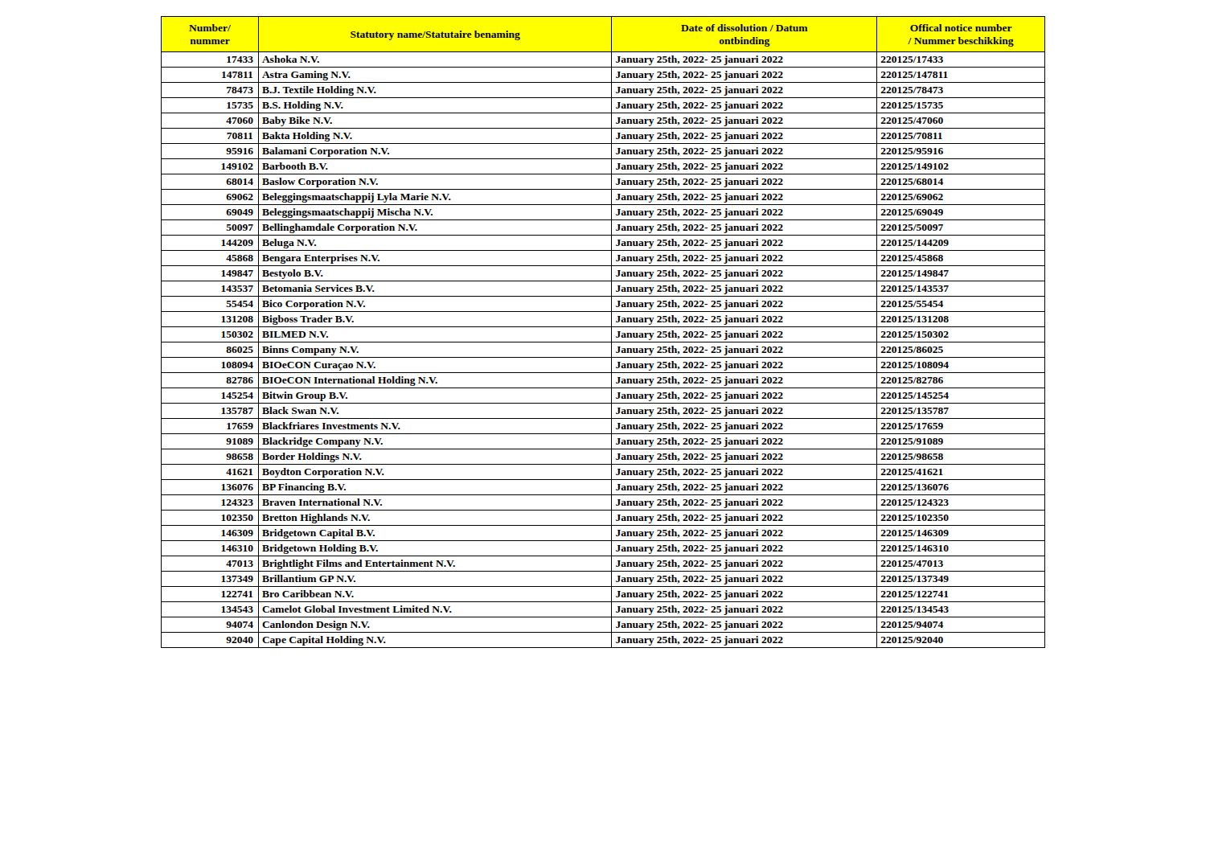| Number/ nummer | Statutory name/Statutaire benaming | Date of dissolution / Datum ontbinding | Offical notice number / Nummer beschikking |
| --- | --- | --- | --- |
| 17433 | Ashoka N.V. | January 25th, 2022- 25 januari 2022 | 220125/17433 |
| 147811 | Astra Gaming N.V. | January 25th, 2022- 25 januari 2022 | 220125/147811 |
| 78473 | B.J. Textile Holding N.V. | January 25th, 2022- 25 januari 2022 | 220125/78473 |
| 15735 | B.S. Holding N.V. | January 25th, 2022- 25 januari 2022 | 220125/15735 |
| 47060 | Baby Bike N.V. | January 25th, 2022- 25 januari 2022 | 220125/47060 |
| 70811 | Bakta Holding N.V. | January 25th, 2022- 25 januari 2022 | 220125/70811 |
| 95916 | Balamani Corporation N.V. | January 25th, 2022- 25 januari 2022 | 220125/95916 |
| 149102 | Barbooth B.V. | January 25th, 2022- 25 januari 2022 | 220125/149102 |
| 68014 | Baslow Corporation N.V. | January 25th, 2022- 25 januari 2022 | 220125/68014 |
| 69062 | Beleggingsmaatschappij Lyla Marie N.V. | January 25th, 2022- 25 januari 2022 | 220125/69062 |
| 69049 | Beleggingsmaatschappij Mischa N.V. | January 25th, 2022- 25 januari 2022 | 220125/69049 |
| 50097 | Bellinghamdale Corporation N.V. | January 25th, 2022- 25 januari 2022 | 220125/50097 |
| 144209 | Beluga N.V. | January 25th, 2022- 25 januari 2022 | 220125/144209 |
| 45868 | Bengara Enterprises N.V. | January 25th, 2022- 25 januari 2022 | 220125/45868 |
| 149847 | Bestyolo B.V. | January 25th, 2022- 25 januari 2022 | 220125/149847 |
| 143537 | Betomania Services B.V. | January 25th, 2022- 25 januari 2022 | 220125/143537 |
| 55454 | Bico Corporation N.V. | January 25th, 2022- 25 januari 2022 | 220125/55454 |
| 131208 | Bigboss Trader B.V. | January 25th, 2022- 25 januari 2022 | 220125/131208 |
| 150302 | BILMED N.V. | January 25th, 2022- 25 januari 2022 | 220125/150302 |
| 86025 | Binns Company N.V. | January 25th, 2022- 25 januari 2022 | 220125/86025 |
| 108094 | BIOeCON Curaçao N.V. | January 25th, 2022- 25 januari 2022 | 220125/108094 |
| 82786 | BIOeCON International Holding N.V. | January 25th, 2022- 25 januari 2022 | 220125/82786 |
| 145254 | Bitwin Group B.V. | January 25th, 2022- 25 januari 2022 | 220125/145254 |
| 135787 | Black Swan N.V. | January 25th, 2022- 25 januari 2022 | 220125/135787 |
| 17659 | Blackfriares Investments N.V. | January 25th, 2022- 25 januari 2022 | 220125/17659 |
| 91089 | Blackridge Company N.V. | January 25th, 2022- 25 januari 2022 | 220125/91089 |
| 98658 | Border Holdings N.V. | January 25th, 2022- 25 januari 2022 | 220125/98658 |
| 41621 | Boydton Corporation N.V. | January 25th, 2022- 25 januari 2022 | 220125/41621 |
| 136076 | BP Financing B.V. | January 25th, 2022- 25 januari 2022 | 220125/136076 |
| 124323 | Braven International N.V. | January 25th, 2022- 25 januari 2022 | 220125/124323 |
| 102350 | Bretton Highlands N.V. | January 25th, 2022- 25 januari 2022 | 220125/102350 |
| 146309 | Bridgetown Capital B.V. | January 25th, 2022- 25 januari 2022 | 220125/146309 |
| 146310 | Bridgetown Holding B.V. | January 25th, 2022- 25 januari 2022 | 220125/146310 |
| 47013 | Brightlight Films and Entertainment N.V. | January 25th, 2022- 25 januari 2022 | 220125/47013 |
| 137349 | Brillantium GP N.V. | January 25th, 2022- 25 januari 2022 | 220125/137349 |
| 122741 | Bro Caribbean N.V. | January 25th, 2022- 25 januari 2022 | 220125/122741 |
| 134543 | Camelot Global Investment Limited N.V. | January 25th, 2022- 25 januari 2022 | 220125/134543 |
| 94074 | Canlondon Design N.V. | January 25th, 2022- 25 januari 2022 | 220125/94074 |
| 92040 | Cape Capital Holding N.V. | January 25th, 2022- 25 januari 2022 | 220125/92040 |